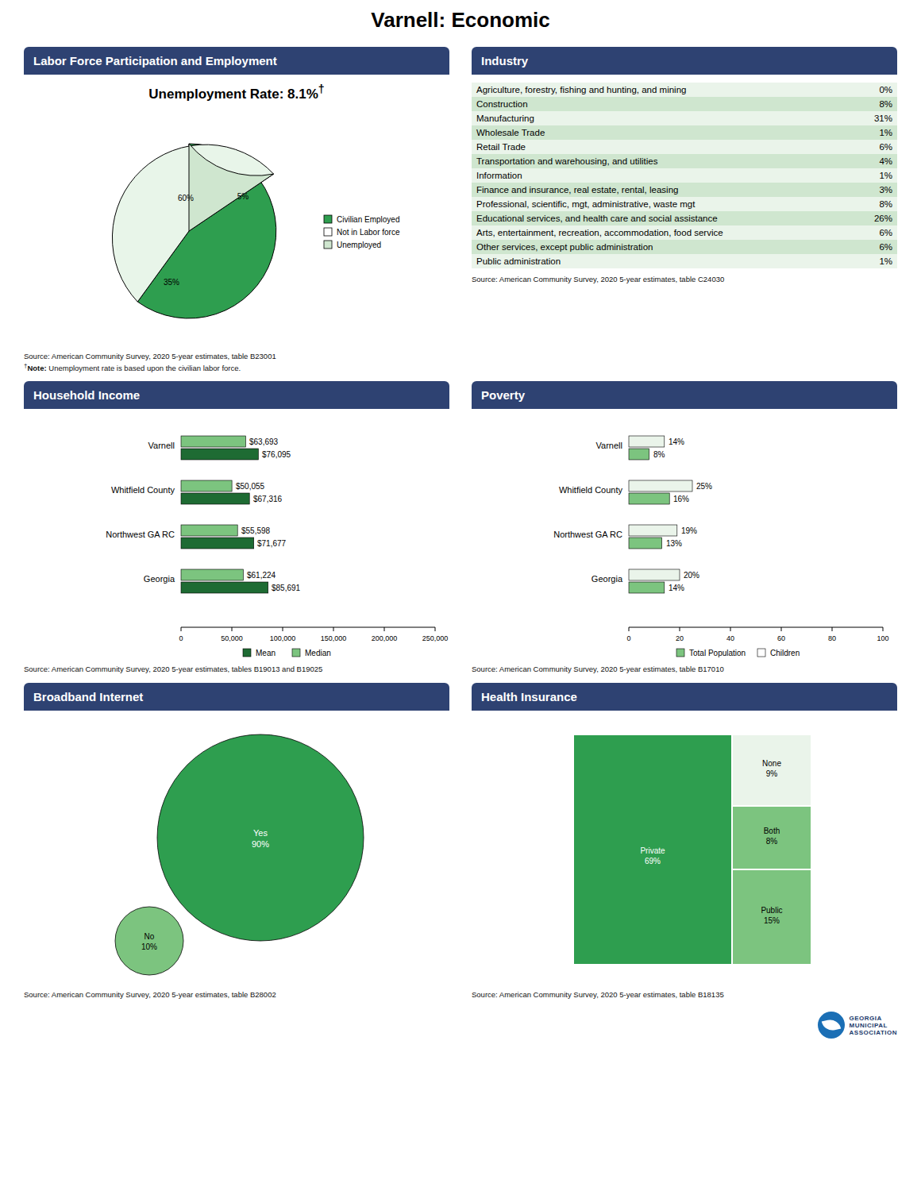Varnell: Economic
Labor Force Participation and Employment
Unemployment Rate: 8.1%†
60% 35% 5% Civilian Employed Not in Labor force Unemployed
Source: American Community Survey, 2020 5-year estimates, table B23001
†Note: Unemployment rate is based upon the civilian labor force.
Industry
| Agriculture, forestry, fishing and hunting, and mining | 0% |
| Construction | 8% |
| Manufacturing | 31% |
| Wholesale Trade | 1% |
| Retail Trade | 6% |
| Transportation and warehousing, and utilities | 4% |
| Information | 1% |
| Finance and insurance, real estate, rental, leasing | 3% |
| Professional, scientific, mgt, administrative, waste mgt | 8% |
| Educational services, and health care and social assistance | 26% |
| Arts, entertainment, recreation, accommodation, food service | 6% |
| Other services, except public administration | 6% |
| Public administration | 1% |
Source: American Community Survey, 2020 5-year estimates, table C24030
Household Income
0 50,000 100,000 150,000 200,000 250,000 Varnell $63,693 $76,095 Whitfield County $50,055 $67,316 Northwest GA RC $55,598 $71,677 Georgia $61,224 $85,691 Mean Median
Source: American Community Survey, 2020 5-year estimates, tables B19013 and B19025
Poverty
0 20 40 60 80 100 Varnell 14% 8% Whitfield County 25% 16% Northwest GA RC 19% 13% Georgia 20% 14% Total Population Children
Source: American Community Survey, 2020 5-year estimates, table B17010
Broadband Internet
Yes 90% No 10%
Source: American Community Survey, 2020 5-year estimates, table B28002
Health Insurance
Private 69% None 9% Both 8% Public 15%
Source: American Community Survey, 2020 5-year estimates, table B18135
GEORGIA
MUNICIPAL
ASSOCIATION